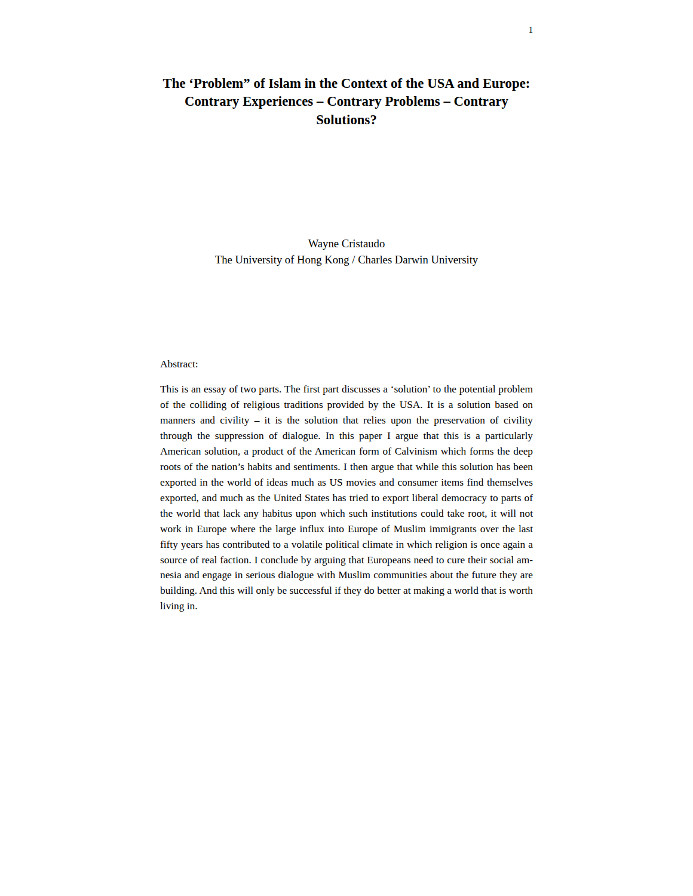1
The ‘Problem” of Islam in the Context of the USA and Europe: Contrary Experiences – Contrary Problems – Contrary Solutions?
Wayne Cristaudo
The University of Hong Kong / Charles Darwin University
Abstract:
This is an essay of two parts. The first part discusses a ‘solution’ to the potential problem of the colliding of religious traditions provided by the USA. It is a solution based on manners and civility – it is the solution that relies upon the preservation of civility through the suppression of dialogue. In this paper I argue that this is a particularly American solution, a product of the American form of Calvinism which forms the deep roots of the nation’s habits and sentiments. I then argue that while this solution has been exported in the world of ideas much as US movies and consumer items find themselves exported, and much as the United States has tried to export liberal democracy to parts of the world that lack any habitus upon which such institutions could take root, it will not work in Europe where the large influx into Europe of Muslim immigrants over the last fifty years has contributed to a volatile political climate in which religion is once again a source of real faction. I conclude by arguing that Europeans need to cure their social amnesia and engage in serious dialogue with Muslim communities about the future they are building. And this will only be successful if they do better at making a world that is worth living in.